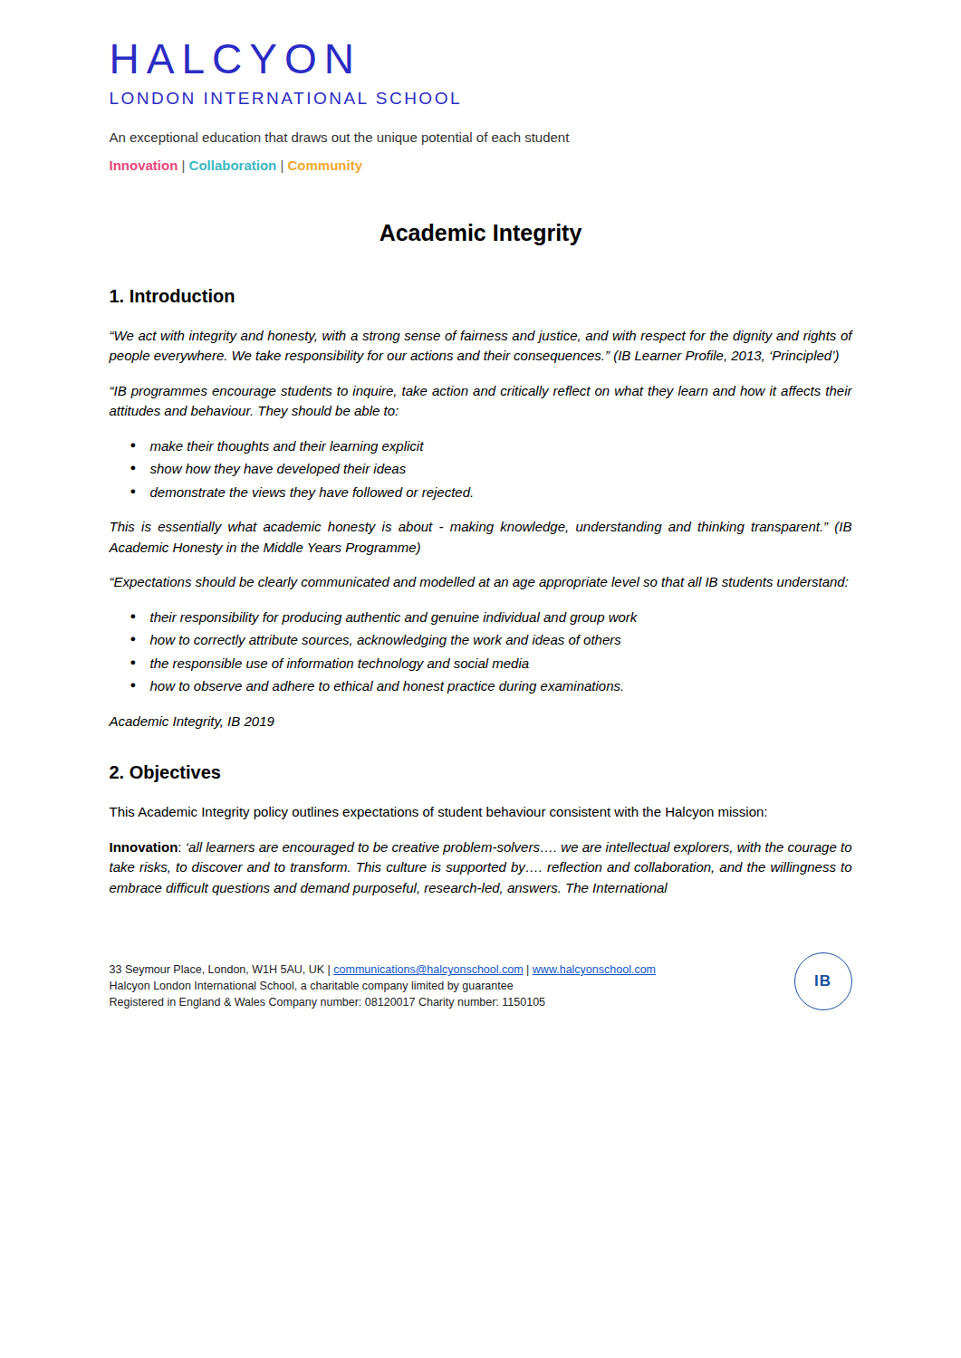HALCYON
LONDON INTERNATIONAL SCHOOL
An exceptional education that draws out the unique potential of each student
Innovation | Collaboration | Community
Academic Integrity
1. Introduction
“We act with integrity and honesty, with a strong sense of fairness and justice, and with respect for the dignity and rights of people everywhere. We take responsibility for our actions and their consequences.” (IB Learner Profile, 2013, ‘Principled’)
“IB programmes encourage students to inquire, take action and critically reflect on what they learn and how it affects their attitudes and behaviour. They should be able to:
make their thoughts and their learning explicit
show how they have developed their ideas
demonstrate the views they have followed or rejected.
This is essentially what academic honesty is about - making knowledge, understanding and thinking transparent.” (IB Academic Honesty in the Middle Years Programme)
“Expectations should be clearly communicated and modelled at an age appropriate level so that all IB students understand:
their responsibility for producing authentic and genuine individual and group work
how to correctly attribute sources, acknowledging the work and ideas of others
the responsible use of information technology and social media
how to observe and adhere to ethical and honest practice during examinations.
Academic Integrity, IB 2019
2. Objectives
This Academic Integrity policy outlines expectations of student behaviour consistent with the Halcyon mission:
Innovation: ‘all learners are encouraged to be creative problem-solvers…. we are intellectual explorers, with the courage to take risks, to discover and to transform. This culture is supported by…. reflection and collaboration, and the willingness to embrace difficult questions and demand purposeful, research-led, answers. The International
33 Seymour Place, London, W1H 5AU, UK | communications@halcyonschool.com | www.halcyonschool.com
Halcyon London International School, a charitable company limited by guarantee
Registered in England & Wales Company number: 08120017 Charity number: 1150105
IB